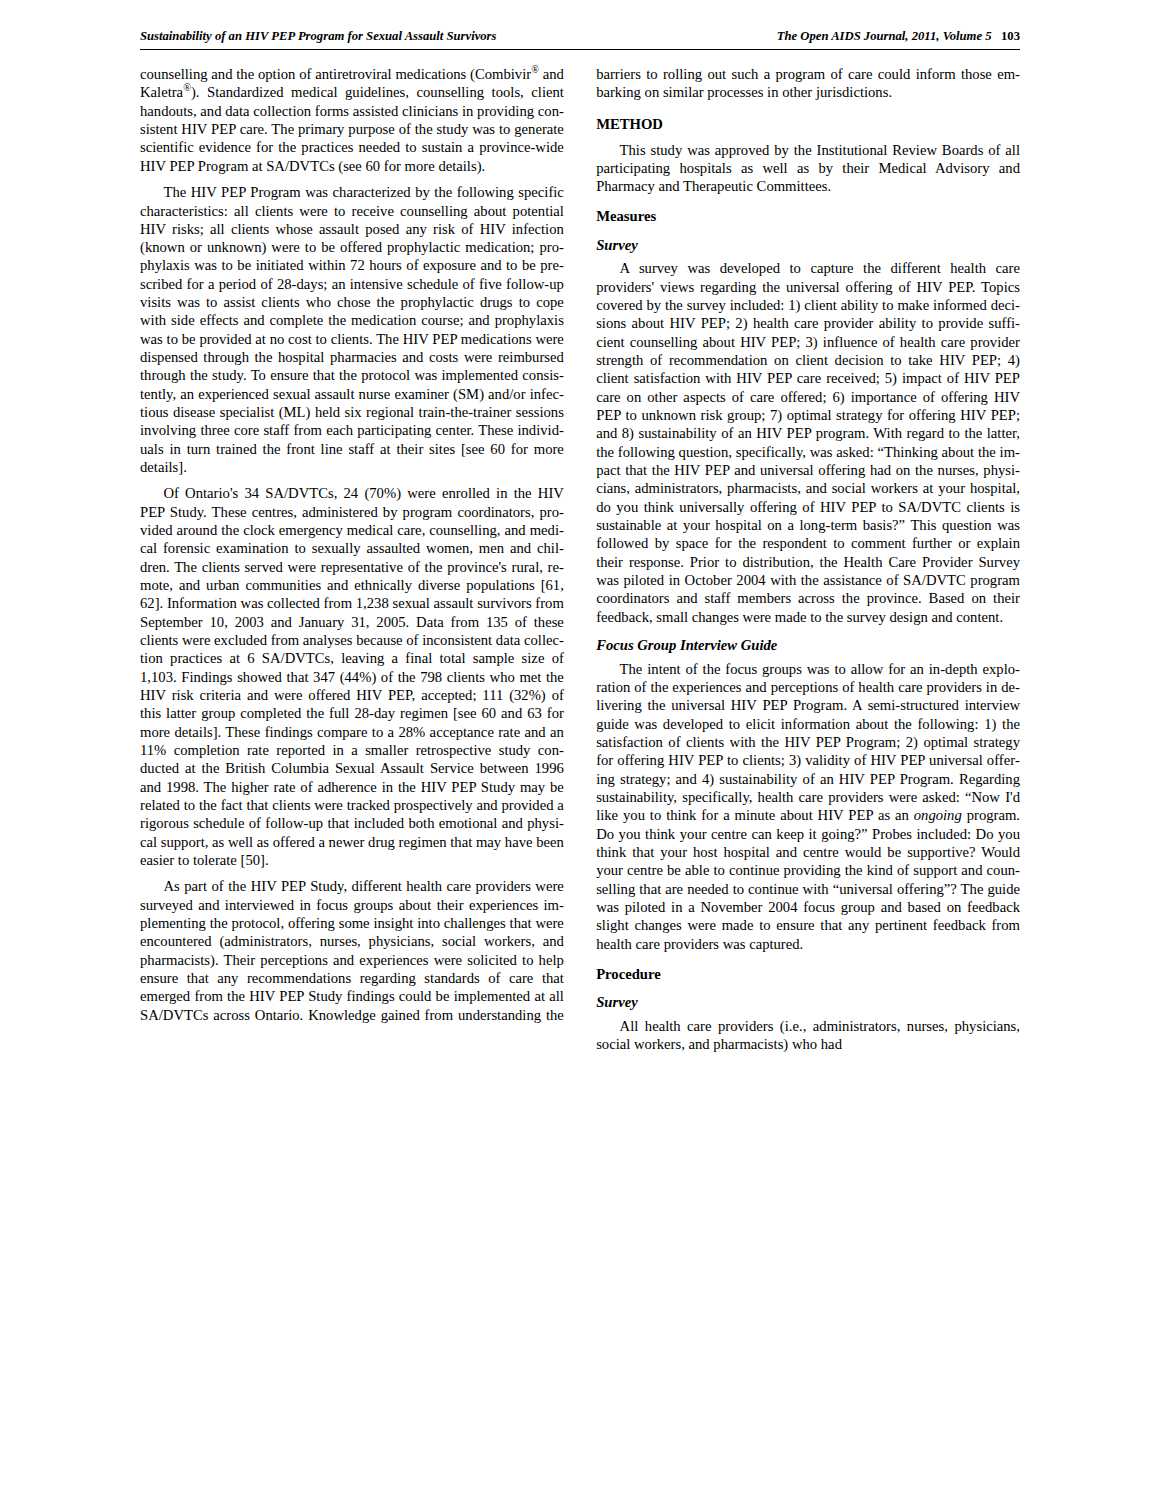Sustainability of an HIV PEP Program for Sexual Assault Survivors The Open AIDS Journal, 2011, Volume 5 103
counselling and the option of antiretroviral medications (Combivir® and Kaletra®). Standardized medical guidelines, counselling tools, client handouts, and data collection forms assisted clinicians in providing consistent HIV PEP care. The primary purpose of the study was to generate scientific evidence for the practices needed to sustain a province-wide HIV PEP Program at SA/DVTCs (see 60 for more details).
The HIV PEP Program was characterized by the following specific characteristics: all clients were to receive counselling about potential HIV risks; all clients whose assault posed any risk of HIV infection (known or unknown) were to be offered prophylactic medication; prophylaxis was to be initiated within 72 hours of exposure and to be prescribed for a period of 28-days; an intensive schedule of five follow-up visits was to assist clients who chose the prophylactic drugs to cope with side effects and complete the medication course; and prophylaxis was to be provided at no cost to clients. The HIV PEP medications were dispensed through the hospital pharmacies and costs were reimbursed through the study. To ensure that the protocol was implemented consistently, an experienced sexual assault nurse examiner (SM) and/or infectious disease specialist (ML) held six regional train-the-trainer sessions involving three core staff from each participating center. These individuals in turn trained the front line staff at their sites [see 60 for more details].
Of Ontario's 34 SA/DVTCs, 24 (70%) were enrolled in the HIV PEP Study. These centres, administered by program coordinators, provided around the clock emergency medical care, counselling, and medical forensic examination to sexually assaulted women, men and children. The clients served were representative of the province's rural, remote, and urban communities and ethnically diverse populations [61, 62]. Information was collected from 1,238 sexual assault survivors from September 10, 2003 and January 31, 2005. Data from 135 of these clients were excluded from analyses because of inconsistent data collection practices at 6 SA/DVTCs, leaving a final total sample size of 1,103. Findings showed that 347 (44%) of the 798 clients who met the HIV risk criteria and were offered HIV PEP, accepted; 111 (32%) of this latter group completed the full 28-day regimen [see 60 and 63 for more details]. These findings compare to a 28% acceptance rate and an 11% completion rate reported in a smaller retrospective study conducted at the British Columbia Sexual Assault Service between 1996 and 1998. The higher rate of adherence in the HIV PEP Study may be related to the fact that clients were tracked prospectively and provided a rigorous schedule of follow-up that included both emotional and physical support, as well as offered a newer drug regimen that may have been easier to tolerate [50].
As part of the HIV PEP Study, different health care providers were surveyed and interviewed in focus groups about their experiences implementing the protocol, offering some insight into challenges that were encountered (administrators, nurses, physicians, social workers, and pharmacists). Their perceptions and experiences were solicited to help ensure that any recommendations regarding standards of care that emerged from the HIV PEP Study findings could be implemented at all SA/DVTCs across Ontario. Knowledge gained from understanding the barriers to rolling out such a program of care could inform those embarking on similar processes in other jurisdictions.
Method
This study was approved by the Institutional Review Boards of all participating hospitals as well as by their Medical Advisory and Pharmacy and Therapeutic Committees.
Measures
Survey
A survey was developed to capture the different health care providers' views regarding the universal offering of HIV PEP. Topics covered by the survey included: 1) client ability to make informed decisions about HIV PEP; 2) health care provider ability to provide sufficient counselling about HIV PEP; 3) influence of health care provider strength of recommendation on client decision to take HIV PEP; 4) client satisfaction with HIV PEP care received; 5) impact of HIV PEP care on other aspects of care offered; 6) importance of offering HIV PEP to unknown risk group; 7) optimal strategy for offering HIV PEP; and 8) sustainability of an HIV PEP program. With regard to the latter, the following question, specifically, was asked: “Thinking about the impact that the HIV PEP and universal offering had on the nurses, physicians, administrators, pharmacists, and social workers at your hospital, do you think universally offering of HIV PEP to SA/DVTC clients is sustainable at your hospital on a long-term basis?” This question was followed by space for the respondent to comment further or explain their response. Prior to distribution, the Health Care Provider Survey was piloted in October 2004 with the assistance of SA/DVTC program coordinators and staff members across the province. Based on their feedback, small changes were made to the survey design and content.
Focus Group Interview Guide
The intent of the focus groups was to allow for an in-depth exploration of the experiences and perceptions of health care providers in delivering the universal HIV PEP Program. A semi-structured interview guide was developed to elicit information about the following: 1) the satisfaction of clients with the HIV PEP Program; 2) optimal strategy for offering HIV PEP to clients; 3) validity of HIV PEP universal offering strategy; and 4) sustainability of an HIV PEP Program. Regarding sustainability, specifically, health care providers were asked: “Now I'd like you to think for a minute about HIV PEP as an ongoing program. Do you think your centre can keep it going?” Probes included: Do you think that your host hospital and centre would be supportive? Would your centre be able to continue providing the kind of support and counselling that are needed to continue with “universal offering”? The guide was piloted in a November 2004 focus group and based on feedback slight changes were made to ensure that any pertinent feedback from health care providers was captured.
Procedure
Survey
All health care providers (i.e., administrators, nurses, physicians, social workers, and pharmacists) who had